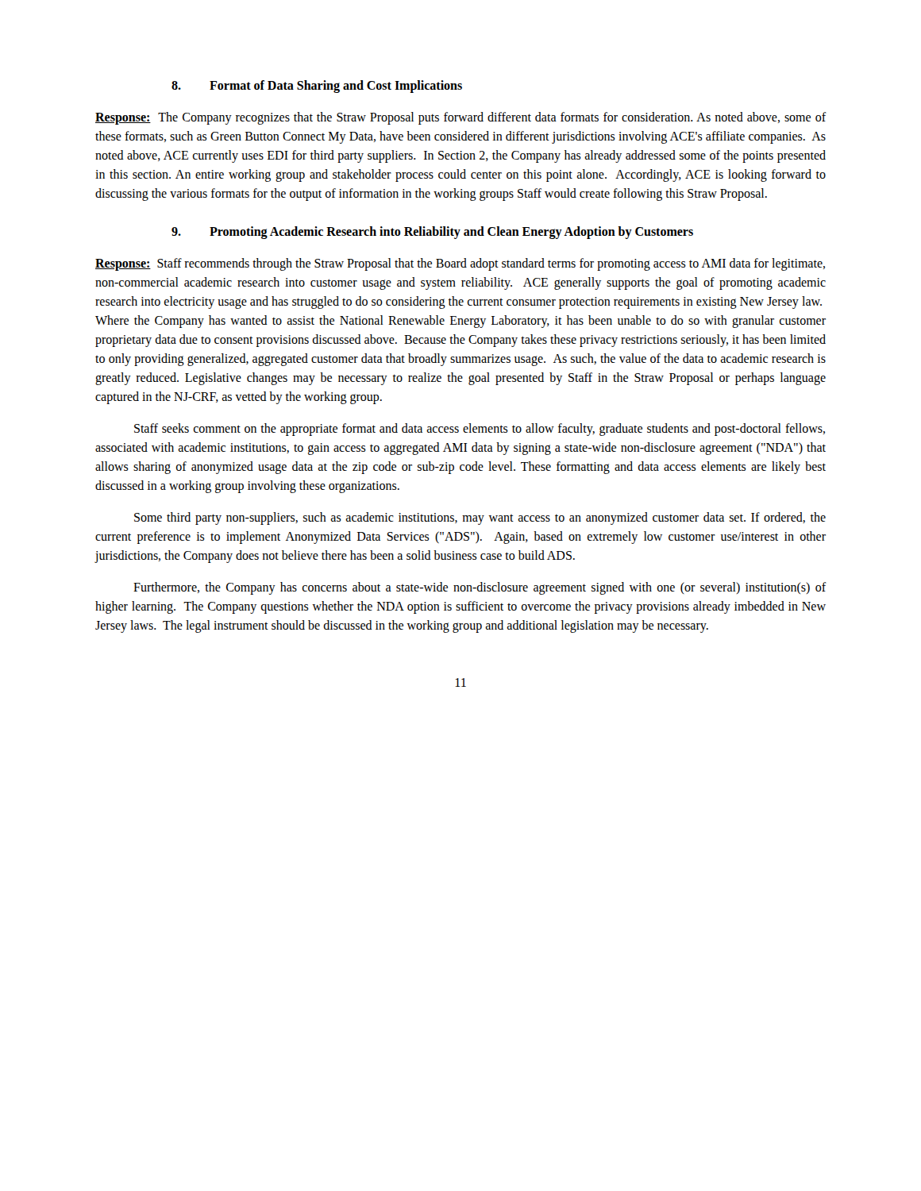8. Format of Data Sharing and Cost Implications
Response: The Company recognizes that the Straw Proposal puts forward different data formats for consideration. As noted above, some of these formats, such as Green Button Connect My Data, have been considered in different jurisdictions involving ACE's affiliate companies. As noted above, ACE currently uses EDI for third party suppliers. In Section 2, the Company has already addressed some of the points presented in this section. An entire working group and stakeholder process could center on this point alone. Accordingly, ACE is looking forward to discussing the various formats for the output of information in the working groups Staff would create following this Straw Proposal.
9. Promoting Academic Research into Reliability and Clean Energy Adoption by Customers
Response: Staff recommends through the Straw Proposal that the Board adopt standard terms for promoting access to AMI data for legitimate, non-commercial academic research into customer usage and system reliability. ACE generally supports the goal of promoting academic research into electricity usage and has struggled to do so considering the current consumer protection requirements in existing New Jersey law. Where the Company has wanted to assist the National Renewable Energy Laboratory, it has been unable to do so with granular customer proprietary data due to consent provisions discussed above. Because the Company takes these privacy restrictions seriously, it has been limited to only providing generalized, aggregated customer data that broadly summarizes usage. As such, the value of the data to academic research is greatly reduced. Legislative changes may be necessary to realize the goal presented by Staff in the Straw Proposal or perhaps language captured in the NJ-CRF, as vetted by the working group.
Staff seeks comment on the appropriate format and data access elements to allow faculty, graduate students and post-doctoral fellows, associated with academic institutions, to gain access to aggregated AMI data by signing a state-wide non-disclosure agreement ("NDA") that allows sharing of anonymized usage data at the zip code or sub-zip code level. These formatting and data access elements are likely best discussed in a working group involving these organizations.
Some third party non-suppliers, such as academic institutions, may want access to an anonymized customer data set. If ordered, the current preference is to implement Anonymized Data Services ("ADS"). Again, based on extremely low customer use/interest in other jurisdictions, the Company does not believe there has been a solid business case to build ADS.
Furthermore, the Company has concerns about a state-wide non-disclosure agreement signed with one (or several) institution(s) of higher learning. The Company questions whether the NDA option is sufficient to overcome the privacy provisions already imbedded in New Jersey laws. The legal instrument should be discussed in the working group and additional legislation may be necessary.
11